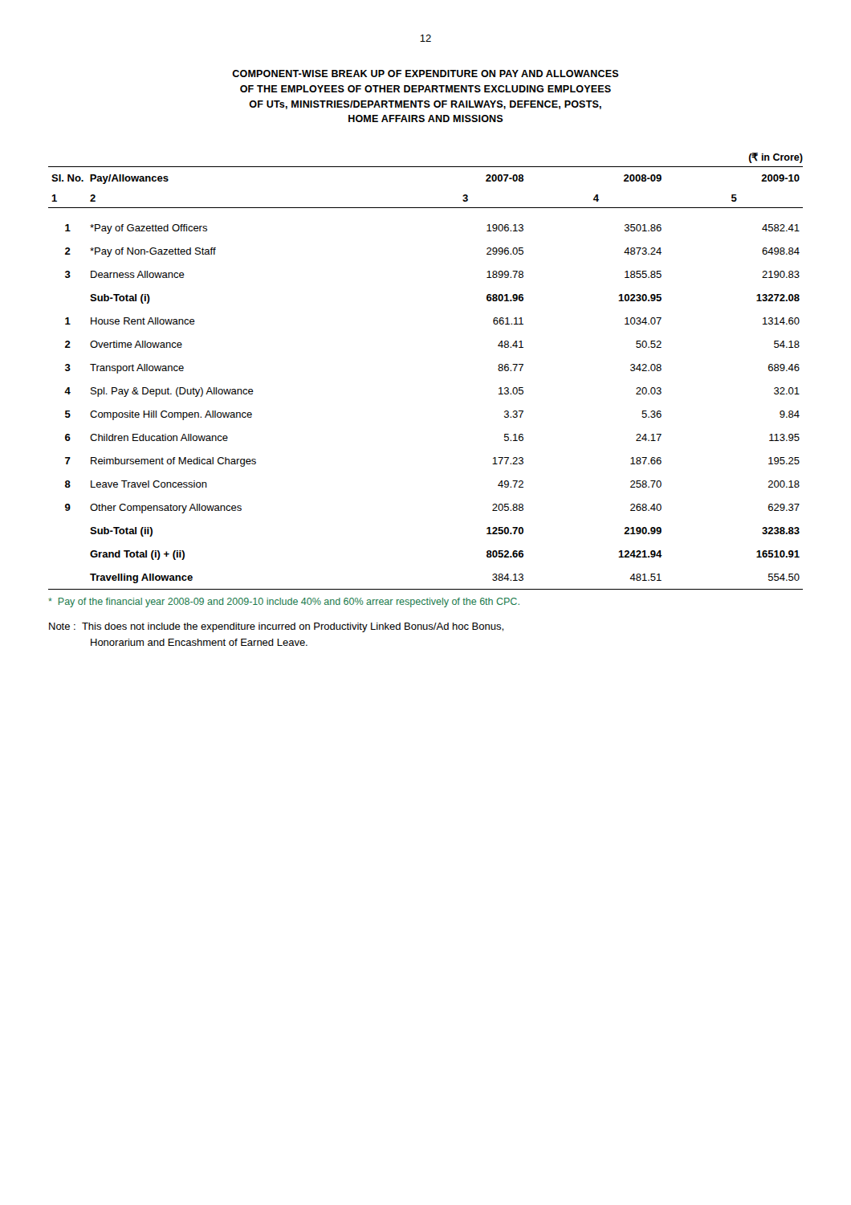12
COMPONENT-WISE BREAK UP OF EXPENDITURE ON PAY AND ALLOWANCES
OF THE EMPLOYEES OF OTHER DEPARTMENTS EXCLUDING EMPLOYEES
OF UTs, MINISTRIES/DEPARTMENTS OF RAILWAYS, DEFENCE, POSTS,
HOME AFFAIRS AND MISSIONS
(₹ in Crore)
| Sl. No. Pay/Allowances | 2007-08 | 2008-09 | 2009-10 |
| --- | --- | --- | --- |
| 1 | 2 | 3 | 4 | 5 |
| 1 | *Pay of Gazetted Officers | 1906.13 | 3501.86 | 4582.41 |
| 2 | *Pay of Non-Gazetted Staff | 2996.05 | 4873.24 | 6498.84 |
| 3 | Dearness Allowance | 1899.78 | 1855.85 | 2190.83 |
| | Sub-Total (i) | 6801.96 | 10230.95 | 13272.08 |
| 1 | House Rent Allowance | 661.11 | 1034.07 | 1314.60 |
| 2 | Overtime Allowance | 48.41 | 50.52 | 54.18 |
| 3 | Transport Allowance | 86.77 | 342.08 | 689.46 |
| 4 | Spl. Pay & Deput. (Duty) Allowance | 13.05 | 20.03 | 32.01 |
| 5 | Composite Hill Compen. Allowance | 3.37 | 5.36 | 9.84 |
| 6 | Children Education Allowance | 5.16 | 24.17 | 113.95 |
| 7 | Reimbursement of Medical Charges | 177.23 | 187.66 | 195.25 |
| 8 | Leave Travel Concession | 49.72 | 258.70 | 200.18 |
| 9 | Other Compensatory Allowances | 205.88 | 268.40 | 629.37 |
| | Sub-Total (ii) | 1250.70 | 2190.99 | 3238.83 |
| | Grand Total (i) + (ii) | 8052.66 | 12421.94 | 16510.91 |
| | Travelling Allowance | 384.13 | 481.51 | 554.50 |
* Pay of the financial year 2008-09 and 2009-10 include 40% and 60% arrear respectively of the 6th CPC.
Note : This does not include the expenditure incurred on Productivity Linked Bonus/Ad hoc Bonus,
Honorarium and Encashment of Earned Leave.